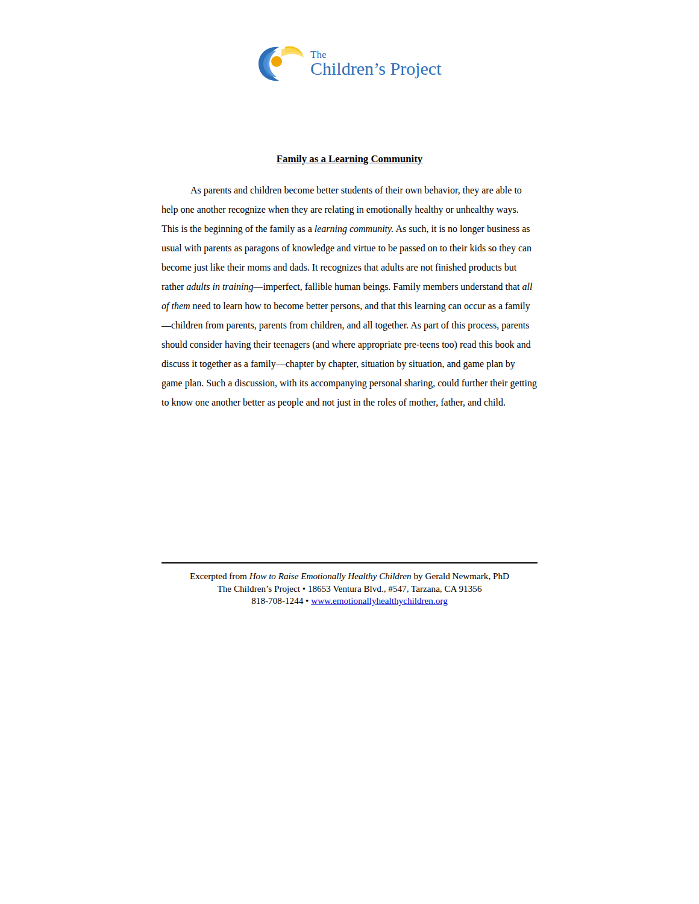The Children's Project The Children’s Project
Family as a Learning Community
As parents and children become better students of their own behavior, they are able to help one another recognize when they are relating in emotionally healthy or unhealthy ways. This is the beginning of the family as a learning community. As such, it is no longer business as usual with parents as paragons of knowledge and virtue to be passed on to their kids so they can become just like their moms and dads. It recognizes that adults are not finished products but rather adults in training—imperfect, fallible human beings. Family members understand that all of them need to learn how to become better persons, and that this learning can occur as a family—children from parents, parents from children, and all together. As part of this process, parents should consider having their teenagers (and where appropriate pre-teens too) read this book and discuss it together as a family—chapter by chapter, situation by situation, and game plan by game plan. Such a discussion, with its accompanying personal sharing, could further their getting to know one another better as people and not just in the roles of mother, father, and child.
Excerpted from How to Raise Emotionally Healthy Children by Gerald Newmark, PhD
The Children’s Project • 18653 Ventura Blvd., #547, Tarzana, CA 91356
818-708-1244 • www.emotionallyhealthychildren.org